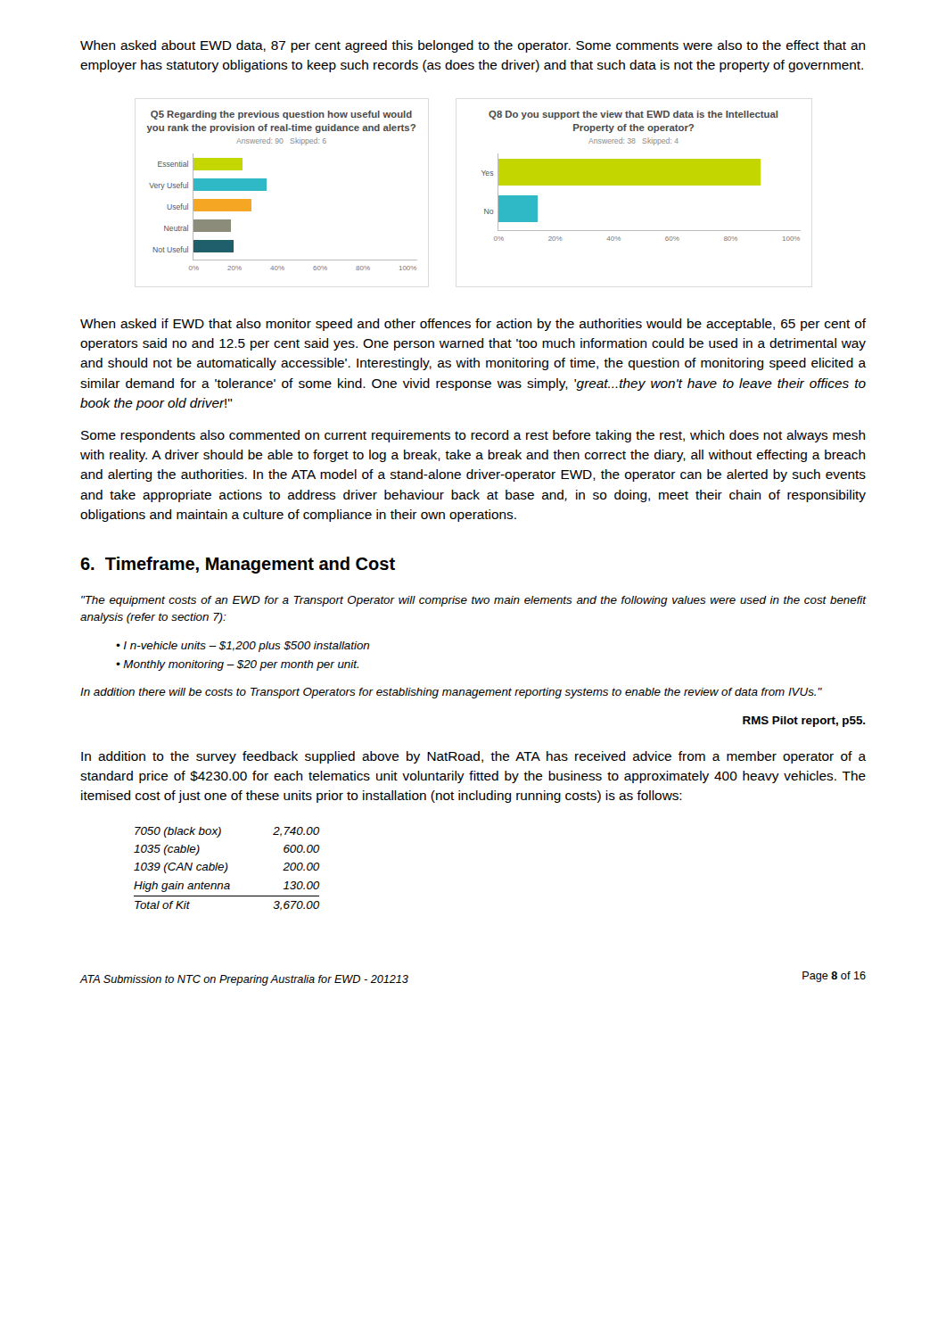When asked about EWD data, 87 per cent agreed this belonged to the operator. Some comments were also to the effect that an employer has statutory obligations to keep such records (as does the driver) and that such data is not the property of government.
Q5 Regarding the previous question how useful would you rank the provision of real-time guidance and alerts?
Answered: 90 Skipped: 6
Essential
Very Useful
Useful
Neutral
Not Useful
0% 20% 40% 60% 80% 100%
Q8 Do you support the view that EWD data is the Intellectual Property of the operator?
Answered: 38 Skipped: 4
Yes
No
0% 20% 40% 60% 80% 100%
When asked if EWD that also monitor speed and other offences for action by the authorities would be acceptable, 65 per cent of operators said no and 12.5 per cent said yes. One person warned that 'too much information could be used in a detrimental way and should not be automatically accessible'. Interestingly, as with monitoring of time, the question of monitoring speed elicited a similar demand for a 'tolerance' of some kind. One vivid response was simply, 'great...they won't have to leave their offices to book the poor old driver!"
Some respondents also commented on current requirements to record a rest before taking the rest, which does not always mesh with reality. A driver should be able to forget to log a break, take a break and then correct the diary, all without effecting a breach and alerting the authorities. In the ATA model of a stand-alone driver-operator EWD, the operator can be alerted by such events and take appropriate actions to address driver behaviour back at base and, in so doing, meet their chain of responsibility obligations and maintain a culture of compliance in their own operations.
6. Timeframe, Management and Cost
"The equipment costs of an EWD for a Transport Operator will comprise two main elements and the following values were used in the cost benefit analysis (refer to section 7):
• I n-vehicle units – $1,200 plus $500 installation
• Monthly monitoring – $20 per month per unit.
In addition there will be costs to Transport Operators for establishing management reporting systems to enable the review of data from IVUs."
RMS Pilot report, p55.
In addition to the survey feedback supplied above by NatRoad, the ATA has received advice from a member operator of a standard price of $4230.00 for each telematics unit voluntarily fitted by the business to approximately 400 heavy vehicles. The itemised cost of just one of these units prior to installation (not including running costs) is as follows:
| 7050 (black box) | 2,740.00 |
| 1035 (cable) | 600.00 |
| 1039 (CAN cable) | 200.00 |
| High gain antenna | 130.00 |
| Total of Kit | 3,670.00 |
ATA Submission to NTC on Preparing Australia for EWD - 201213
Page 8 of 16